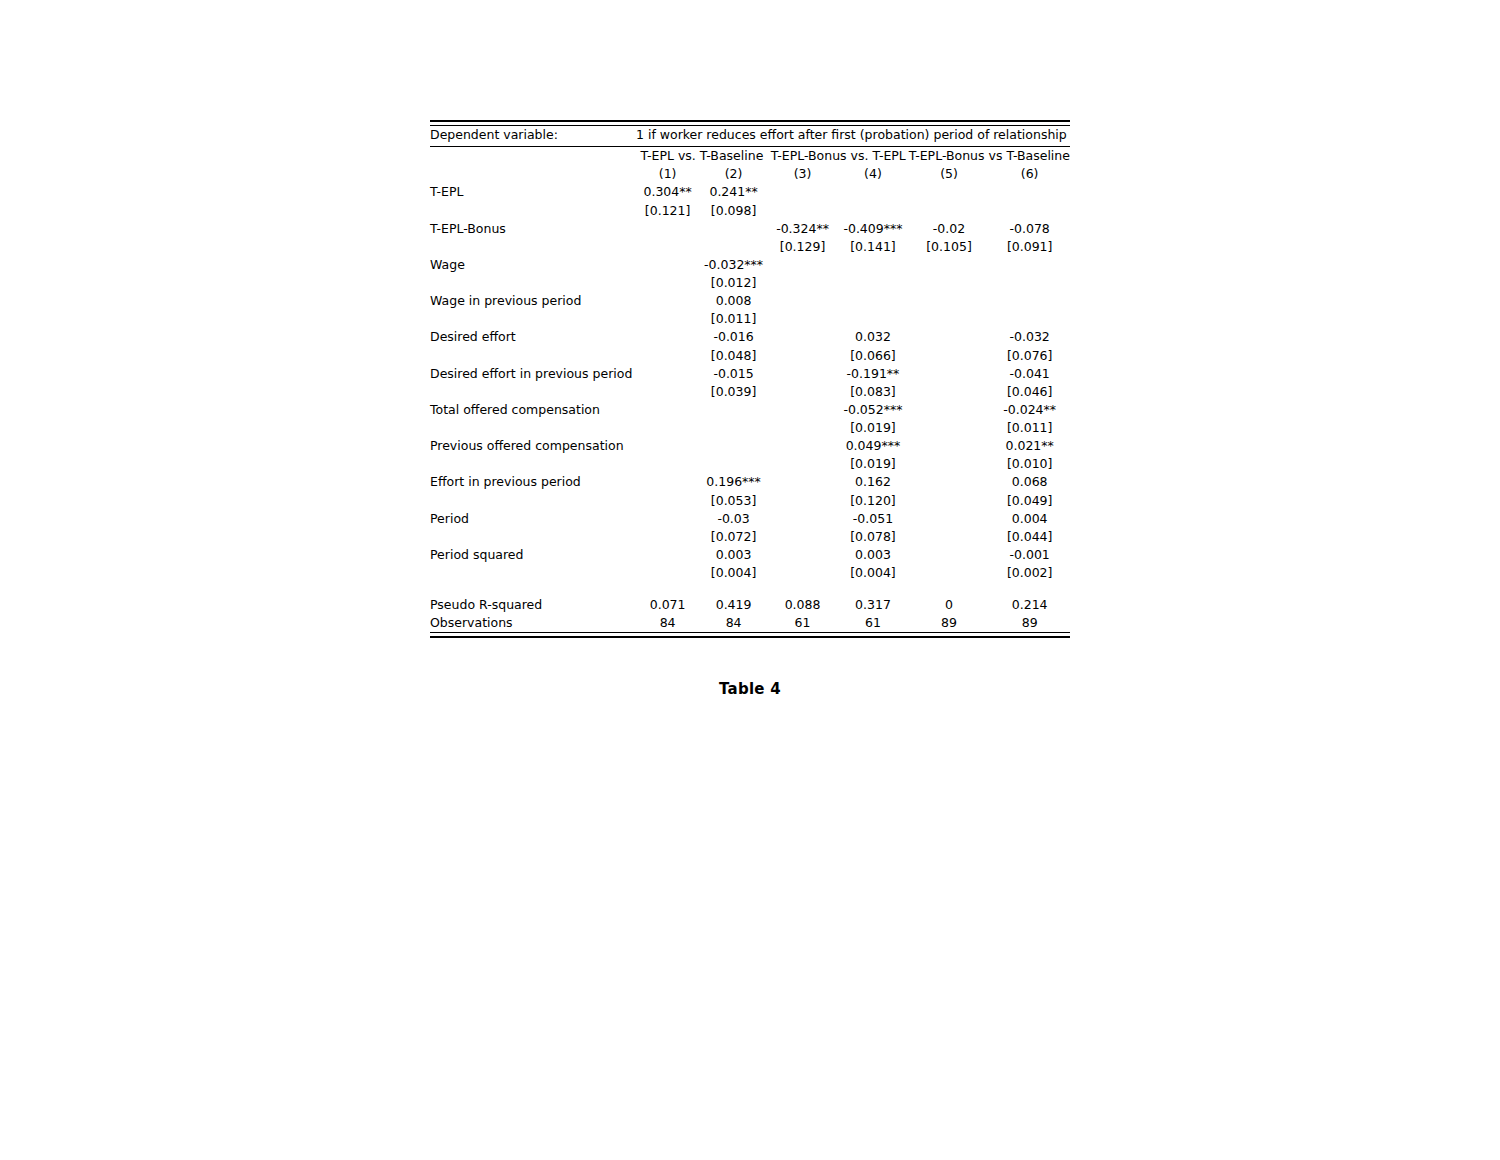| Dependent variable: | 1 if worker reduces effort after first (probation) period of relationship |
| | T-EPL vs. T-Baseline | T-EPL-Bonus vs. T-EPL | T-EPL-Bonus vs T-Baseline |
| | (1) | (2) | (3) | (4) | (5) | (6) |
| T-EPL | 0.304** | 0.241** | | | | |
| | [0.121] | [0.098] | | | | |
| T-EPL-Bonus | | | -0.324** | -0.409*** | -0.02 | -0.078 |
| | | | [0.129] | [0.141] | [0.105] | [0.091] |
| Wage | | -0.032*** | | | | |
| | | [0.012] | | | | |
| Wage in previous period | | 0.008 | | | | |
| | | [0.011] | | | | |
| Desired effort | | -0.016 | | 0.032 | | -0.032 |
| | | [0.048] | | [0.066] | | [0.076] |
| Desired effort in previous period | | -0.015 | | -0.191** | | -0.041 |
| | | [0.039] | | [0.083] | | [0.046] |
| Total offered compensation | | | | -0.052*** | | -0.024** |
| | | | | [0.019] | | [0.011] |
| Previous offered compensation | | | | 0.049*** | | 0.021** |
| | | | | [0.019] | | [0.010] |
| Effort in previous period | | 0.196*** | | 0.162 | | 0.068 |
| | | [0.053] | | [0.120] | | [0.049] |
| Period | | -0.03 | | -0.051 | | 0.004 |
| | | [0.072] | | [0.078] | | [0.044] |
| Period squared | | 0.003 | | 0.003 | | -0.001 |
| | | [0.004] | | [0.004] | | [0.002] |
| Pseudo R-squared | 0.071 | 0.419 | 0.088 | 0.317 | 0 | 0.214 |
| Observations | 84 | 84 | 61 | 61 | 89 | 89 |
Table 4